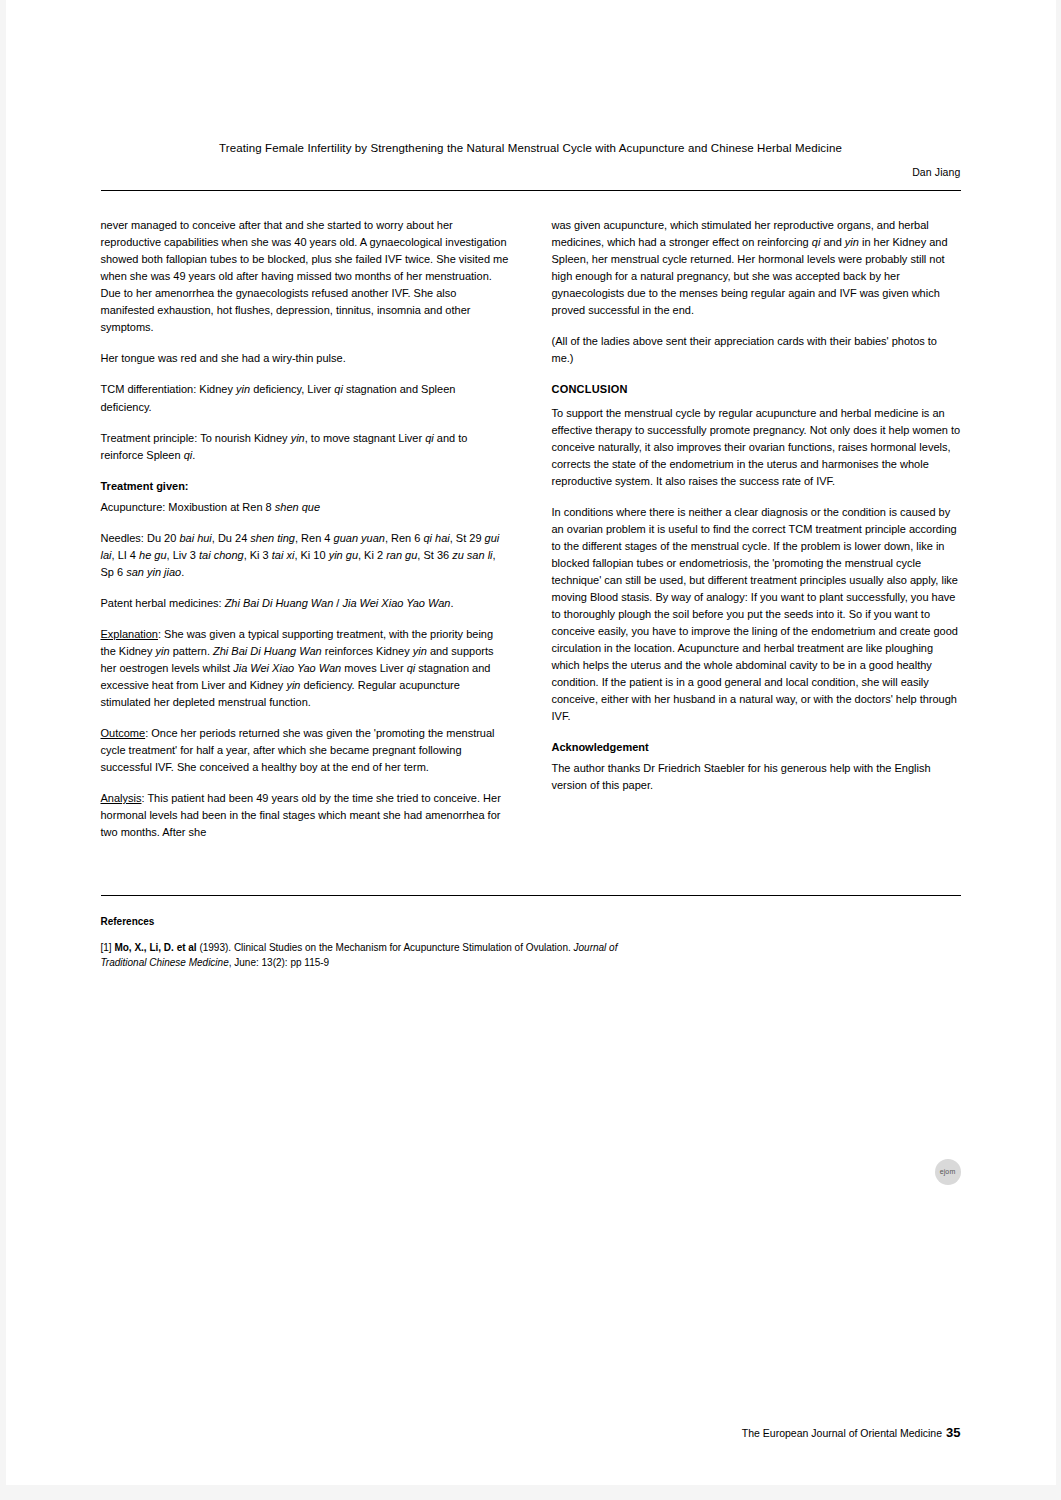Treating Female Infertility by Strengthening the Natural Menstrual Cycle with Acupuncture and Chinese Herbal Medicine
Dan Jiang
never managed to conceive after that and she started to worry about her reproductive capabilities when she was 40 years old. A gynaecological investigation showed both fallopian tubes to be blocked, plus she failed IVF twice. She visited me when she was 49 years old after having missed two months of her menstruation. Due to her amenorrhea the gynaecologists refused another IVF. She also manifested exhaustion, hot flushes, depression, tinnitus, insomnia and other symptoms.
Her tongue was red and she had a wiry-thin pulse.
TCM differentiation: Kidney yin deficiency, Liver qi stagnation and Spleen deficiency.
Treatment principle: To nourish Kidney yin, to move stagnant Liver qi and to reinforce Spleen qi.
Treatment given:
Acupuncture: Moxibustion at Ren 8 shen que
Needles: Du 20 bai hui, Du 24 shen ting, Ren 4 guan yuan, Ren 6 qi hai, St 29 gui lai, LI 4 he gu, Liv 3 tai chong, Ki 3 tai xi, Ki 10 yin gu, Ki 2 ran gu, St 36 zu san li, Sp 6 san yin jiao.
Patent herbal medicines: Zhi Bai Di Huang Wan / Jia Wei Xiao Yao Wan.
Explanation: She was given a typical supporting treatment, with the priority being the Kidney yin pattern. Zhi Bai Di Huang Wan reinforces Kidney yin and supports her oestrogen levels whilst Jia Wei Xiao Yao Wan moves Liver qi stagnation and excessive heat from Liver and Kidney yin deficiency. Regular acupuncture stimulated her depleted menstrual function.
Outcome: Once her periods returned she was given the 'promoting the menstrual cycle treatment' for half a year, after which she became pregnant following successful IVF. She conceived a healthy boy at the end of her term.
Analysis: This patient had been 49 years old by the time she tried to conceive. Her hormonal levels had been in the final stages which meant she had amenorrhea for two months. After she
was given acupuncture, which stimulated her reproductive organs, and herbal medicines, which had a stronger effect on reinforcing qi and yin in her Kidney and Spleen, her menstrual cycle returned. Her hormonal levels were probably still not high enough for a natural pregnancy, but she was accepted back by her gynaecologists due to the menses being regular again and IVF was given which proved successful in the end.
(All of the ladies above sent their appreciation cards with their babies' photos to me.)
CONCLUSION
To support the menstrual cycle by regular acupuncture and herbal medicine is an effective therapy to successfully promote pregnancy. Not only does it help women to conceive naturally, it also improves their ovarian functions, raises hormonal levels, corrects the state of the endometrium in the uterus and harmonises the whole reproductive system. It also raises the success rate of IVF.
In conditions where there is neither a clear diagnosis or the condition is caused by an ovarian problem it is useful to find the correct TCM treatment principle according to the different stages of the menstrual cycle. If the problem is lower down, like in blocked fallopian tubes or endometriosis, the 'promoting the menstrual cycle technique' can still be used, but different treatment principles usually also apply, like moving Blood stasis. By way of analogy: If you want to plant successfully, you have to thoroughly plough the soil before you put the seeds into it. So if you want to conceive easily, you have to improve the lining of the endometrium and create good circulation in the location. Acupuncture and herbal treatment are like ploughing which helps the uterus and the whole abdominal cavity to be in a good healthy condition. If the patient is in a good general and local condition, she will easily conceive, either with her husband in a natural way, or with the doctors' help through IVF.
Acknowledgement
The author thanks Dr Friedrich Staebler for his generous help with the English version of this paper.
References
[1] Mo, X., Li, D. et al (1993). Clinical Studies on the Mechanism for Acupuncture Stimulation of Ovulation. Journal of Traditional Chinese Medicine, June: 13(2): pp 115-9
ejom
The European Journal of Oriental Medicine35